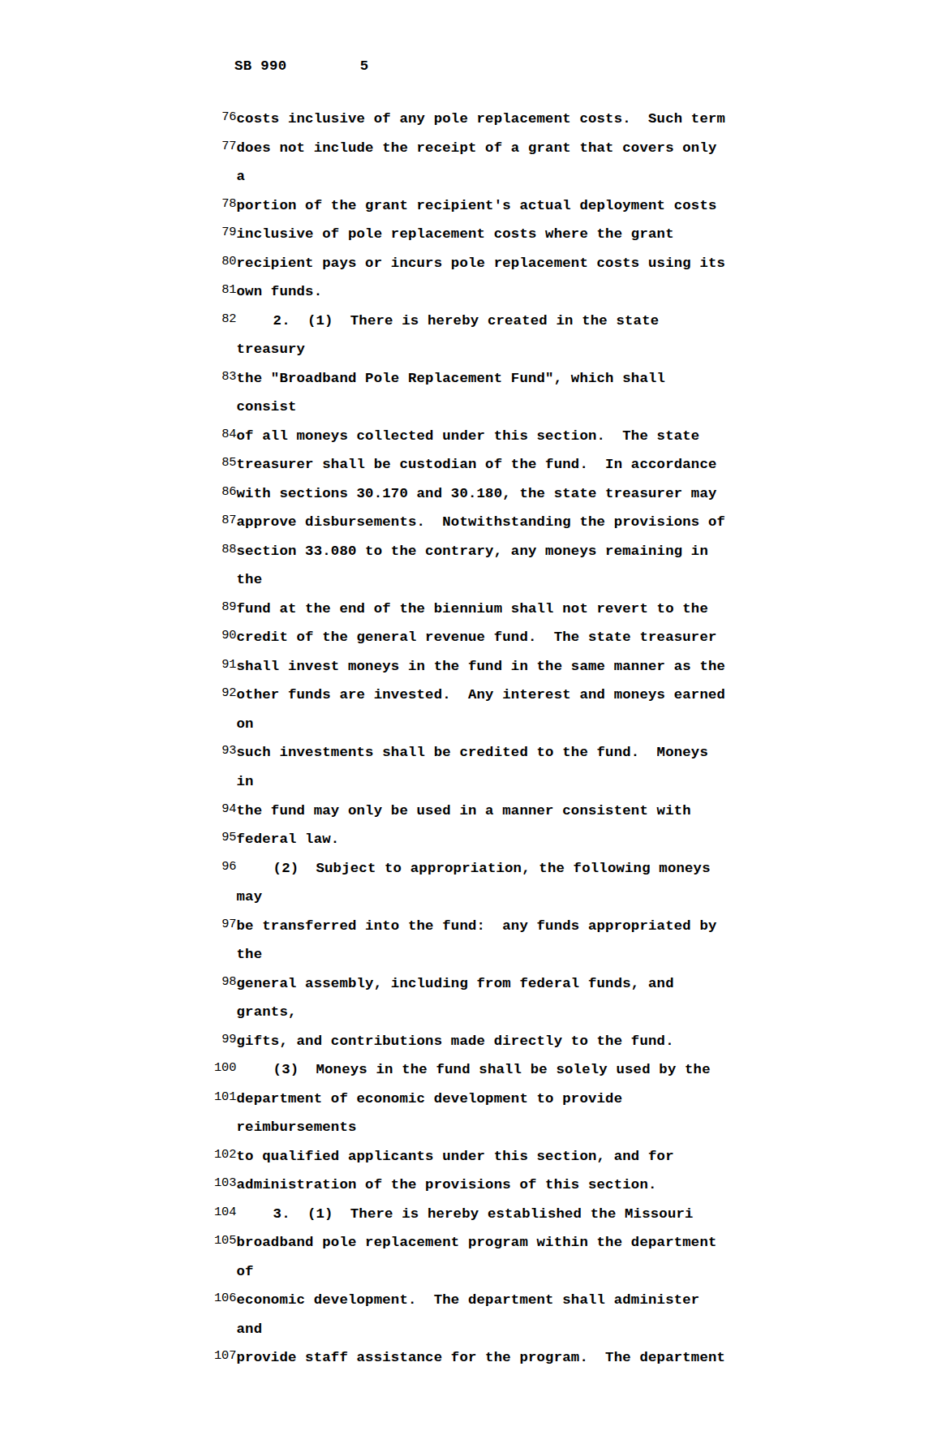SB 990 5
| 76 | costs inclusive of any pole replacement costs. Such term |
| 77 | does not include the receipt of a grant that covers only a |
| 78 | portion of the grant recipient's actual deployment costs |
| 79 | inclusive of pole replacement costs where the grant |
| 80 | recipient pays or incurs pole replacement costs using its |
| 81 | own funds. |
| 82 | 2. (1) There is hereby created in the state treasury |
| 83 | the "Broadband Pole Replacement Fund", which shall consist |
| 84 | of all moneys collected under this section. The state |
| 85 | treasurer shall be custodian of the fund. In accordance |
| 86 | with sections 30.170 and 30.180, the state treasurer may |
| 87 | approve disbursements. Notwithstanding the provisions of |
| 88 | section 33.080 to the contrary, any moneys remaining in the |
| 89 | fund at the end of the biennium shall not revert to the |
| 90 | credit of the general revenue fund. The state treasurer |
| 91 | shall invest moneys in the fund in the same manner as the |
| 92 | other funds are invested. Any interest and moneys earned on |
| 93 | such investments shall be credited to the fund. Moneys in |
| 94 | the fund may only be used in a manner consistent with |
| 95 | federal law. |
| 96 | (2) Subject to appropriation, the following moneys may |
| 97 | be transferred into the fund: any funds appropriated by the |
| 98 | general assembly, including from federal funds, and grants, |
| 99 | gifts, and contributions made directly to the fund. |
| 100 | (3) Moneys in the fund shall be solely used by the |
| 101 | department of economic development to provide reimbursements |
| 102 | to qualified applicants under this section, and for |
| 103 | administration of the provisions of this section. |
| 104 | 3. (1) There is hereby established the Missouri |
| 105 | broadband pole replacement program within the department of |
| 106 | economic development. The department shall administer and |
| 107 | provide staff assistance for the program. The department |